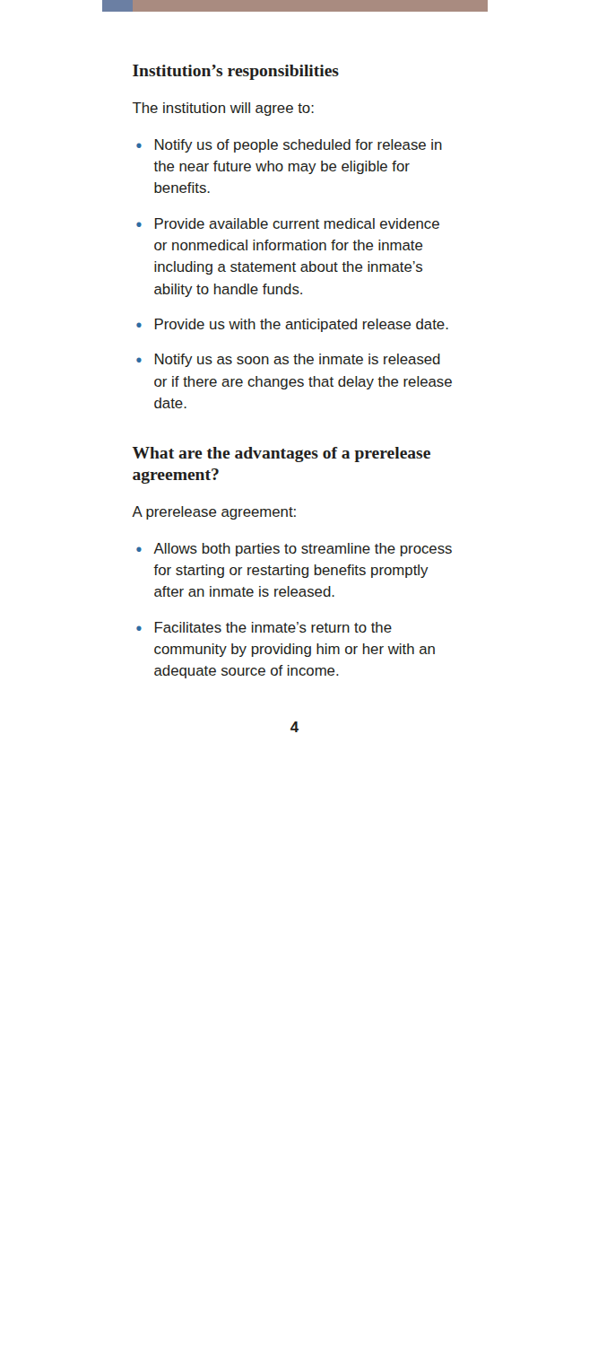Institution’s responsibilities
The institution will agree to:
Notify us of people scheduled for release in the near future who may be eligible for benefits.
Provide available current medical evidence or nonmedical information for the inmate including a statement about the inmate’s ability to handle funds.
Provide us with the anticipated release date.
Notify us as soon as the inmate is released or if there are changes that delay the release date.
What are the advantages of a prerelease agreement?
A prerelease agreement:
Allows both parties to streamline the process for starting or restarting benefits promptly after an inmate is released.
Facilitates the inmate’s return to the community by providing him or her with an adequate source of income.
4